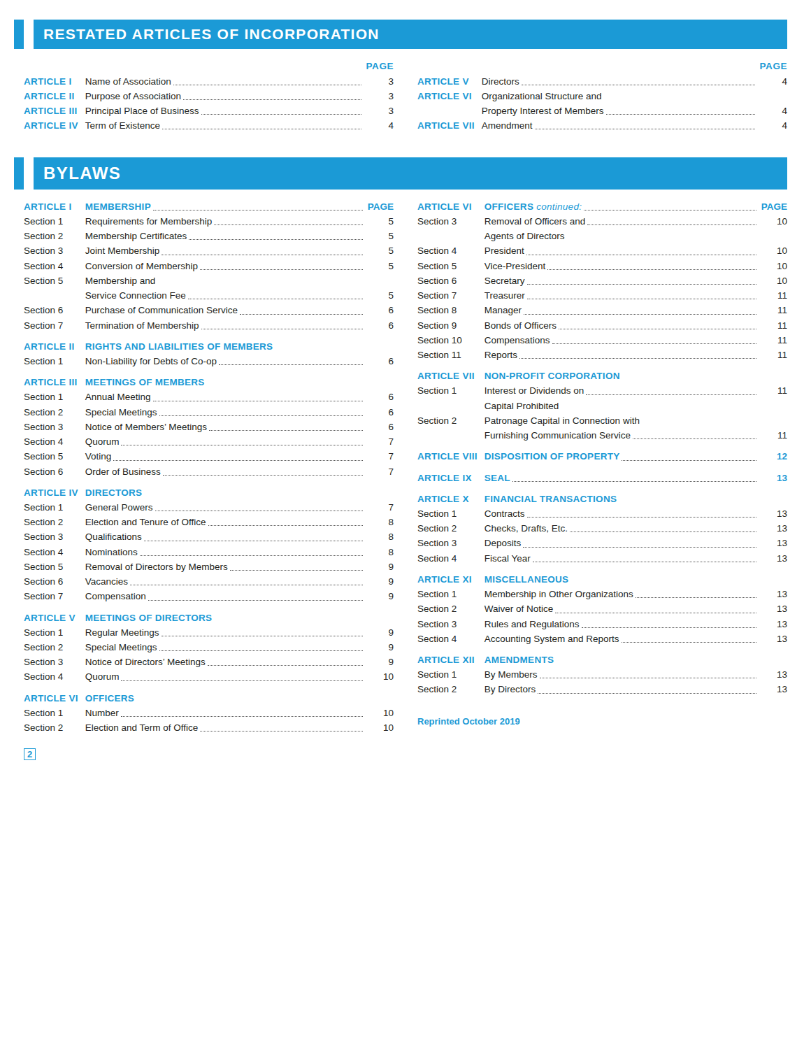Restated Articles of Incorporation
| | | PAGE |
| ARTICLE I | Name of Association | 3 |
| ARTICLE II | Purpose of Association | 3 |
| ARTICLE III | Principal Place of Business | 3 |
| ARTICLE IV | Term of Existence | 4 |
| | | PAGE |
| ARTICLE V | Directors | 4 |
| ARTICLE VI | Organizational Structure and | |
| | Property Interest of Members | 4 |
| ARTICLE VII | Amendment | 4 |
Bylaws
| ARTICLE I | MEMBERSHIP | PAGE |
| Section 1 | Requirements for Membership | 5 |
| Section 2 | Membership Certificates | 5 |
| Section 3 | Joint Membership | 5 |
| Section 4 | Conversion of Membership | 5 |
| Section 5 | Membership and | |
| | Service Connection Fee | 5 |
| Section 6 | Purchase of Communication Service | 6 |
| Section 7 | Termination of Membership | 6 |
| ARTICLE II | RIGHTS AND LIABILITIES OF MEMBERS | |
| Section 1 | Non-Liability for Debts of Co-op | 6 |
| ARTICLE III | MEETINGS OF MEMBERS | |
| Section 1 | Annual Meeting | 6 |
| Section 2 | Special Meetings | 6 |
| Section 3 | Notice of Members’ Meetings | 6 |
| Section 4 | Quorum | 7 |
| Section 5 | Voting | 7 |
| Section 6 | Order of Business | 7 |
| ARTICLE IV | DIRECTORS | |
| Section 1 | General Powers | 7 |
| Section 2 | Election and Tenure of Office | 8 |
| Section 3 | Qualifications | 8 |
| Section 4 | Nominations | 8 |
| Section 5 | Removal of Directors by Members | 9 |
| Section 6 | Vacancies | 9 |
| Section 7 | Compensation | 9 |
| ARTICLE V | MEETINGS OF DIRECTORS | |
| Section 1 | Regular Meetings | 9 |
| Section 2 | Special Meetings | 9 |
| Section 3 | Notice of Directors’ Meetings | 9 |
| Section 4 | Quorum | 10 |
| ARTICLE VI | OFFICERS | |
| Section 1 | Number | 10 |
| Section 2 | Election and Term of Office | 10 |
| ARTICLE VI | OFFICERS continued: | PAGE |
| Section 3 | Removal of Officers and | 10 |
| | Agents of Directors | |
| Section 4 | President | 10 |
| Section 5 | Vice-President | 10 |
| Section 6 | Secretary | 10 |
| Section 7 | Treasurer | 11 |
| Section 8 | Manager | 11 |
| Section 9 | Bonds of Officers | 11 |
| Section 10 | Compensations | 11 |
| Section 11 | Reports | 11 |
| ARTICLE VII | NON-PROFIT CORPORATION | |
| Section 1 | Interest or Dividends on | 11 |
| | Capital Prohibited | |
| Section 2 | Patronage Capital in Connection with | |
| | Furnishing Communication Service | 11 |
| ARTICLE VIII | DISPOSITION OF PROPERTY | 12 |
| ARTICLE IX | SEAL | 13 |
| ARTICLE X | FINANCIAL TRANSACTIONS | |
| Section 1 | Contracts | 13 |
| Section 2 | Checks, Drafts, Etc. | 13 |
| Section 3 | Deposits | 13 |
| Section 4 | Fiscal Year | 13 |
| ARTICLE XI | MISCELLANEOUS | |
| Section 1 | Membership in Other Organizations | 13 |
| Section 2 | Waiver of Notice | 13 |
| Section 3 | Rules and Regulations | 13 |
| Section 4 | Accounting System and Reports | 13 |
| ARTICLE XII | AMENDMENTS | |
| Section 1 | By Members | 13 |
| Section 2 | By Directors | 13 |
Reprinted October 2019
2